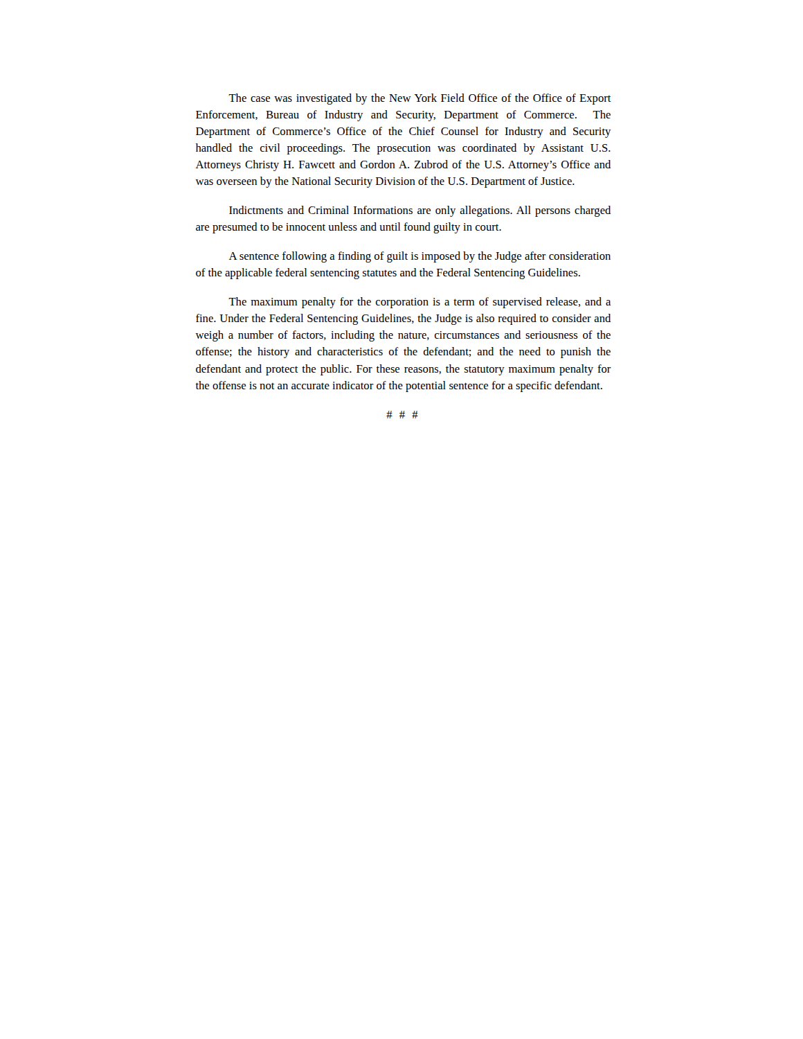The case was investigated by the New York Field Office of the Office of Export Enforcement, Bureau of Industry and Security, Department of Commerce. The Department of Commerce’s Office of the Chief Counsel for Industry and Security handled the civil proceedings. The prosecution was coordinated by Assistant U.S. Attorneys Christy H. Fawcett and Gordon A. Zubrod of the U.S. Attorney’s Office and was overseen by the National Security Division of the U.S. Department of Justice.
Indictments and Criminal Informations are only allegations. All persons charged are presumed to be innocent unless and until found guilty in court.
A sentence following a finding of guilt is imposed by the Judge after consideration of the applicable federal sentencing statutes and the Federal Sentencing Guidelines.
The maximum penalty for the corporation is a term of supervised release, and a fine. Under the Federal Sentencing Guidelines, the Judge is also required to consider and weigh a number of factors, including the nature, circumstances and seriousness of the offense; the history and characteristics of the defendant; and the need to punish the defendant and protect the public. For these reasons, the statutory maximum penalty for the offense is not an accurate indicator of the potential sentence for a specific defendant.
# # #